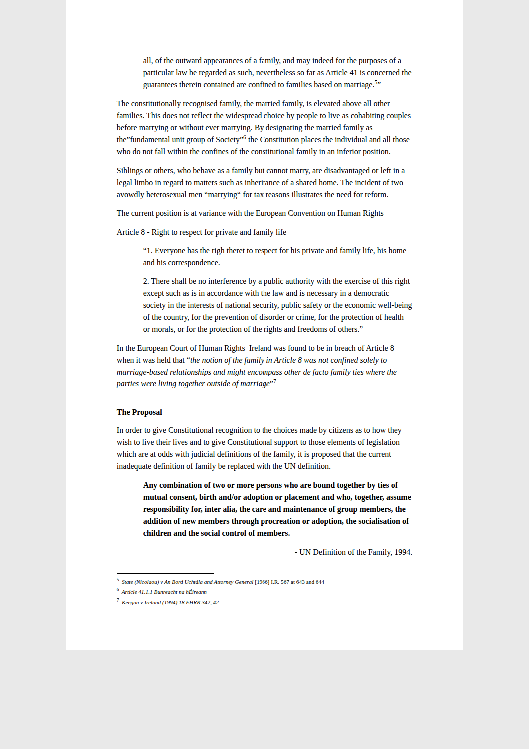all, of the outward appearances of a family, and may indeed for the purposes of a particular law be regarded as such, nevertheless so far as Article 41 is concerned the guarantees therein contained are confined to families based on marriage.5”
The constitutionally recognised family, the married family, is elevated above all other families. This does not reflect the widespread choice by people to live as cohabiting couples before marrying or without ever marrying. By designating the married family as the”fundamental unit group of Society”6 the Constitution places the individual and all those who do not fall within the confines of the constitutional family in an inferior position.
Siblings or others, who behave as a family but cannot marry, are disadvantaged or left in a legal limbo in regard to matters such as inheritance of a shared home. The incident of two avowdly heterosexual men “marrying“ for tax reasons illustrates the need for reform.
The current position is at variance with the European Convention on Human Rights–
Article 8 - Right to respect for private and family life
“1. Everyone has the righ theret to respect for his private and family life, his home and his correspondence.
2. There shall be no interference by a public authority with the exercise of this right except such as is in accordance with the law and is necessary in a democratic society in the interests of national security, public safety or the economic well-being of the country, for the prevention of disorder or crime, for the protection of health or morals, or for the protection of the rights and freedoms of others.”
In the European Court of Human Rights Ireland was found to be in breach of Article 8 when it was held that “the notion of the family in Article 8 was not confined solely to marriage-based relationships and might encompass other de facto family ties where the parties were living together outside of marriage”7
The Proposal
In order to give Constitutional recognition to the choices made by citizens as to how they wish to live their lives and to give Constitutional support to those elements of legislation which are at odds with judicial definitions of the family, it is proposed that the current inadequate definition of family be replaced with the UN definition.
Any combination of two or more persons who are bound together by ties of mutual consent, birth and/or adoption or placement and who, together, assume responsibility for, inter alia, the care and maintenance of group members, the addition of new members through procreation or adoption, the socialisation of children and the social control of members.
- UN Definition of the Family, 1994.
5 State (Nicolaou) v An Bord Uchtála and Attorney General [1966] I.R. 567 at 643 and 644
6 Article 41.1.1 Bunreacht na hÉireann
7 Keegan v Ireland (1994) 18 EHRR 342, 42